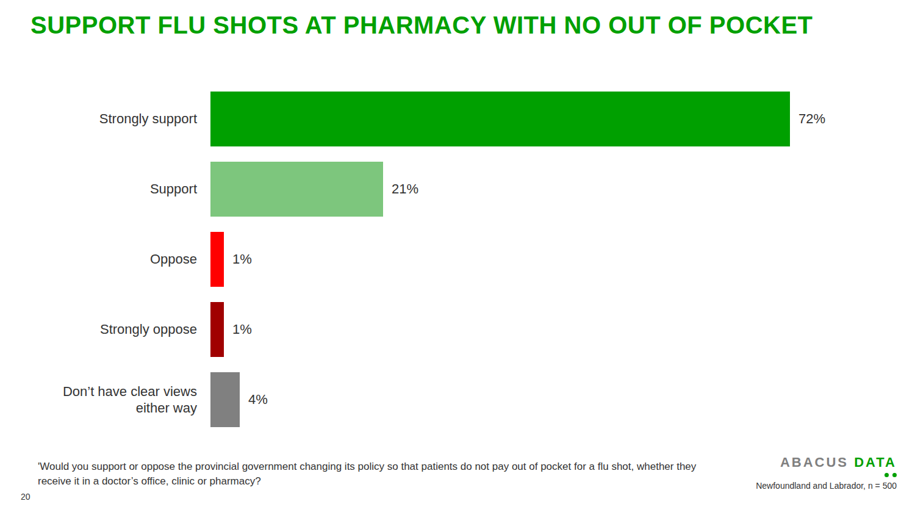SUPPORT FLU SHOTS AT PHARMACY WITH NO OUT OF POCKET
Strongly support
72%
Support
21%
Oppose
1%
Strongly oppose
1%
Don’t have clear views
either way
4%
'Would you support or oppose the provincial government changing its policy so that patients do not pay out of pocket for a flu shot, whether they receive it in a doctor’s office, clinic or pharmacy?
20
ABACUS DATA
Newfoundland and Labrador, n = 500